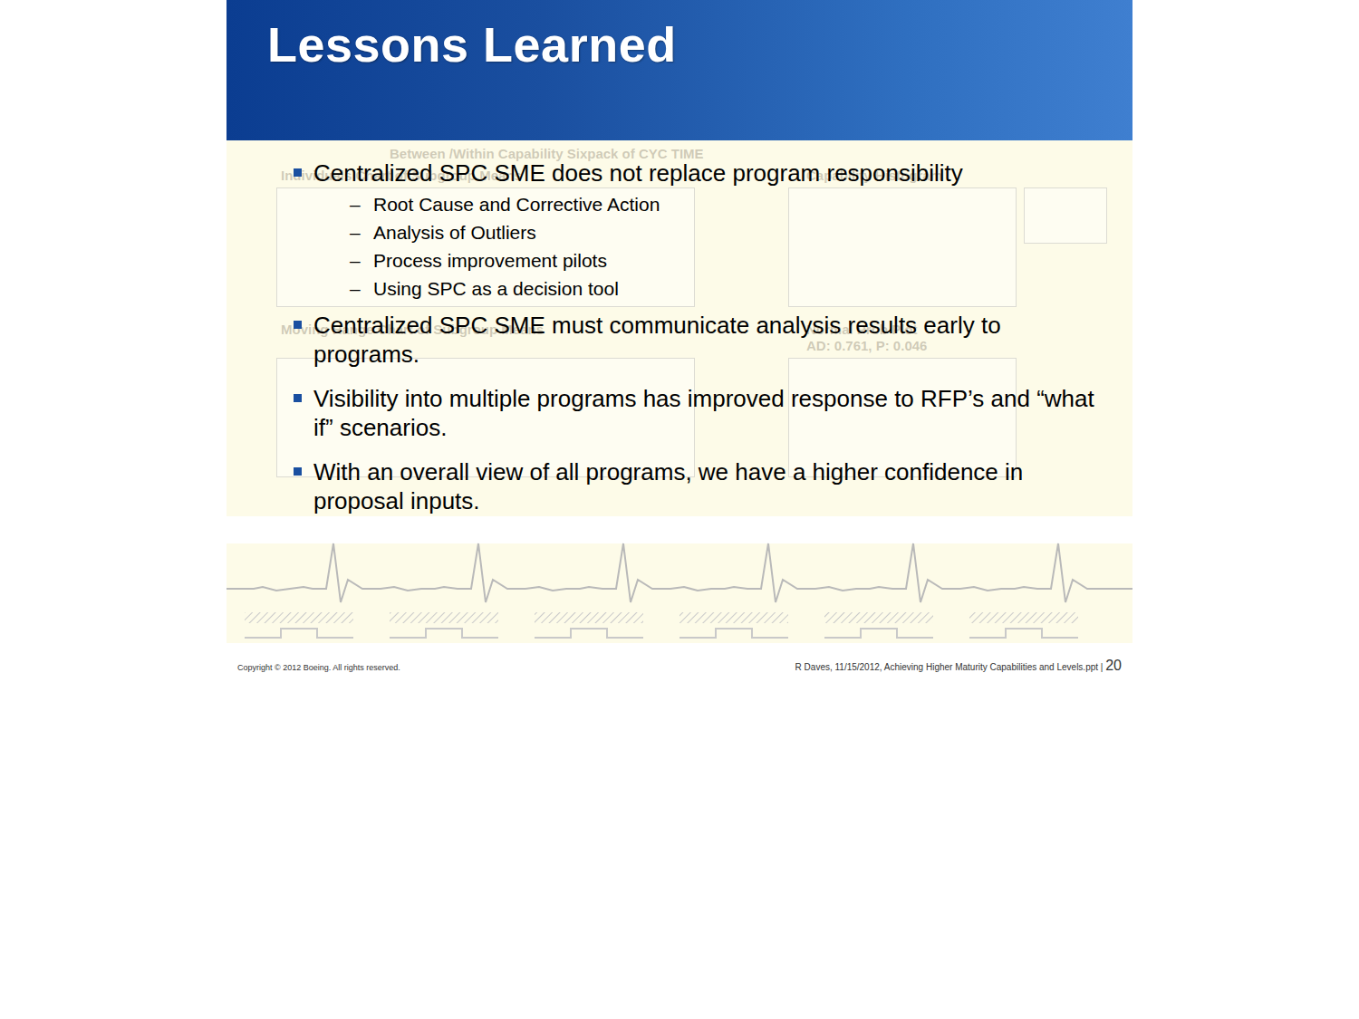Lessons Learned
Between /Within Capability Sixpack of CYC TIME
Individuals Chart of Subgroup Means
Capability Histogram
Moving Range Chart of Subgroup Means
Normal Prob Plot
AD: 0.761, P: 0.046
Centralized SPC SME does not replace program responsibility
Root Cause and Corrective Action
Analysis of Outliers
Process improvement pilots
Using SPC as a decision tool
Centralized SPC SME must communicate analysis results early to programs.
Visibility into multiple programs has improved response to RFP’s and “what if” scenarios.
With an overall view of all programs, we have a higher confidence in proposal inputs.
Copyright © 2012 Boeing. All rights reserved.
R Daves, 11/15/2012, Achieving Higher Maturity Capabilities and Levels.ppt | 20